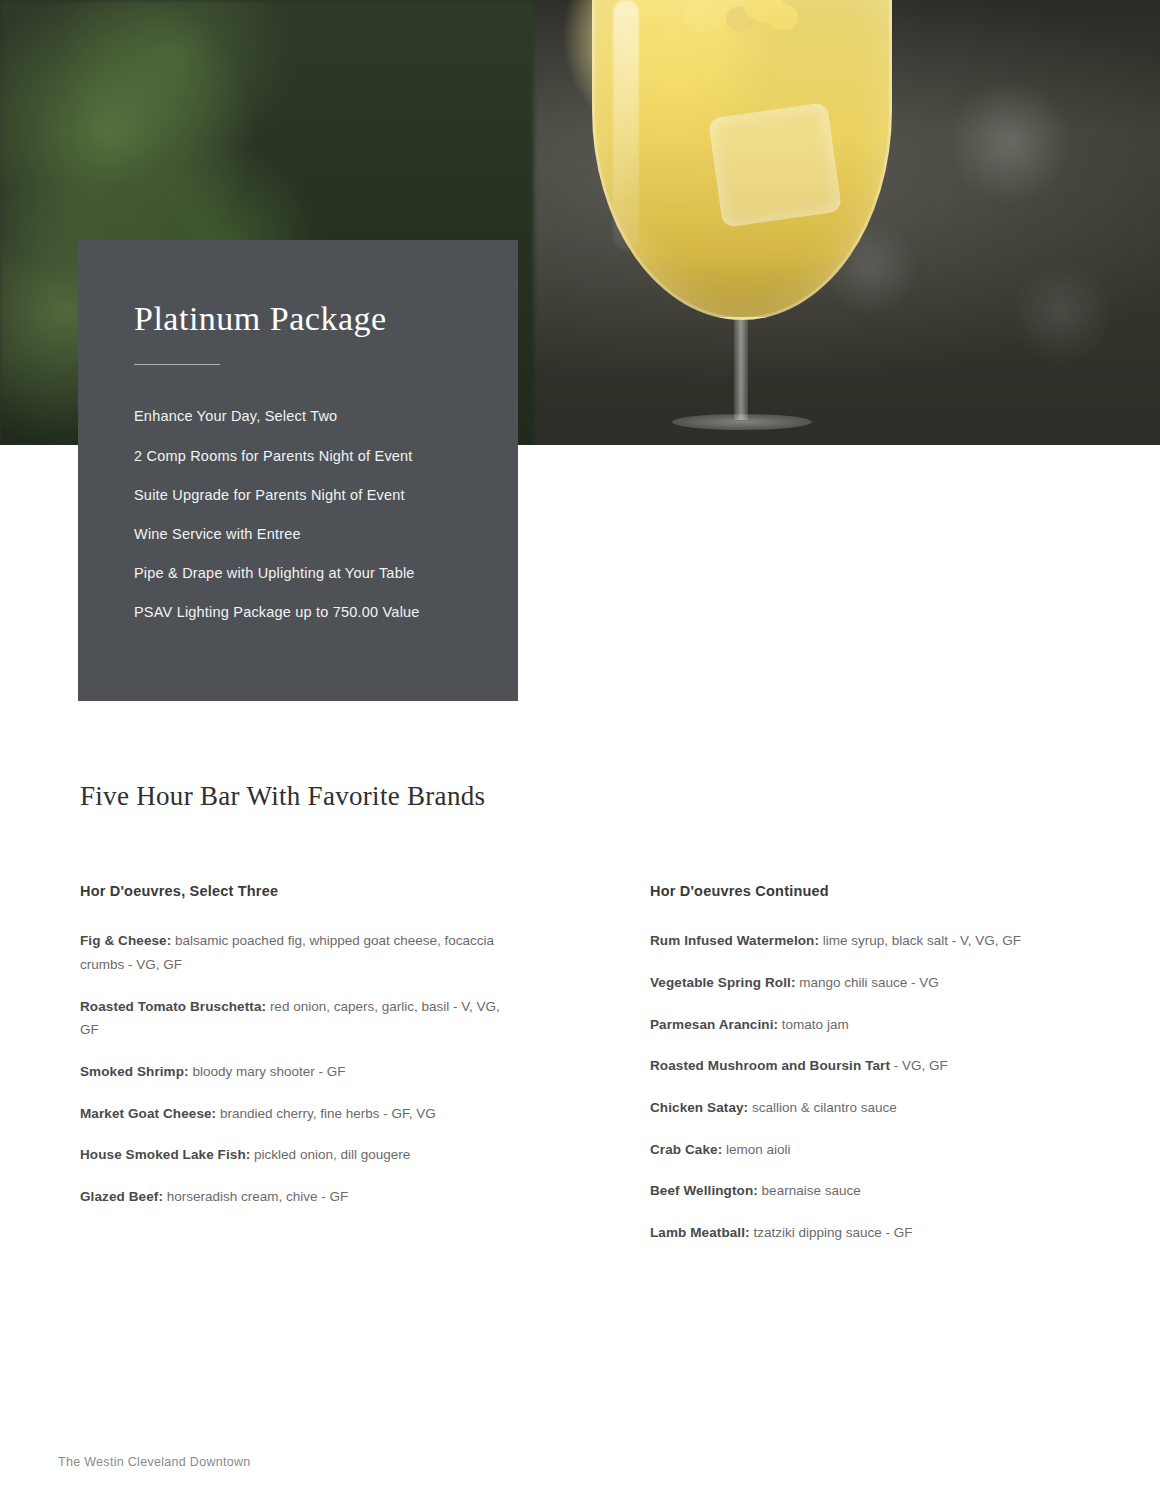Platinum Package
Enhance Your Day, Select Two
2 Comp Rooms for Parents Night of Event
Suite Upgrade for Parents Night of Event
Wine Service with Entree
Pipe & Drape with Uplighting at Your Table
PSAV Lighting Package up to 750.00 Value
Five Hour Bar With Favorite Brands
Hor D'oeuvres, Select Three
Fig & Cheese: balsamic poached fig, whipped goat cheese, focaccia crumbs - VG, GF
Roasted Tomato Bruschetta: red onion, capers, garlic, basil - V, VG, GF
Smoked Shrimp: bloody mary shooter - GF
Market Goat Cheese: brandied cherry, fine herbs - GF, VG
House Smoked Lake Fish: pickled onion, dill gougere
Glazed Beef: horseradish cream, chive - GF
Hor D'oeuvres Continued
Rum Infused Watermelon: lime syrup, black salt - V, VG, GF
Vegetable Spring Roll: mango chili sauce - VG
Parmesan Arancini: tomato jam
Roasted Mushroom and Boursin Tart - VG, GF
Chicken Satay: scallion & cilantro sauce
Crab Cake: lemon aioli
Beef Wellington: bearnaise sauce
Lamb Meatball: tzatziki dipping sauce - GF
The Westin Cleveland Downtown